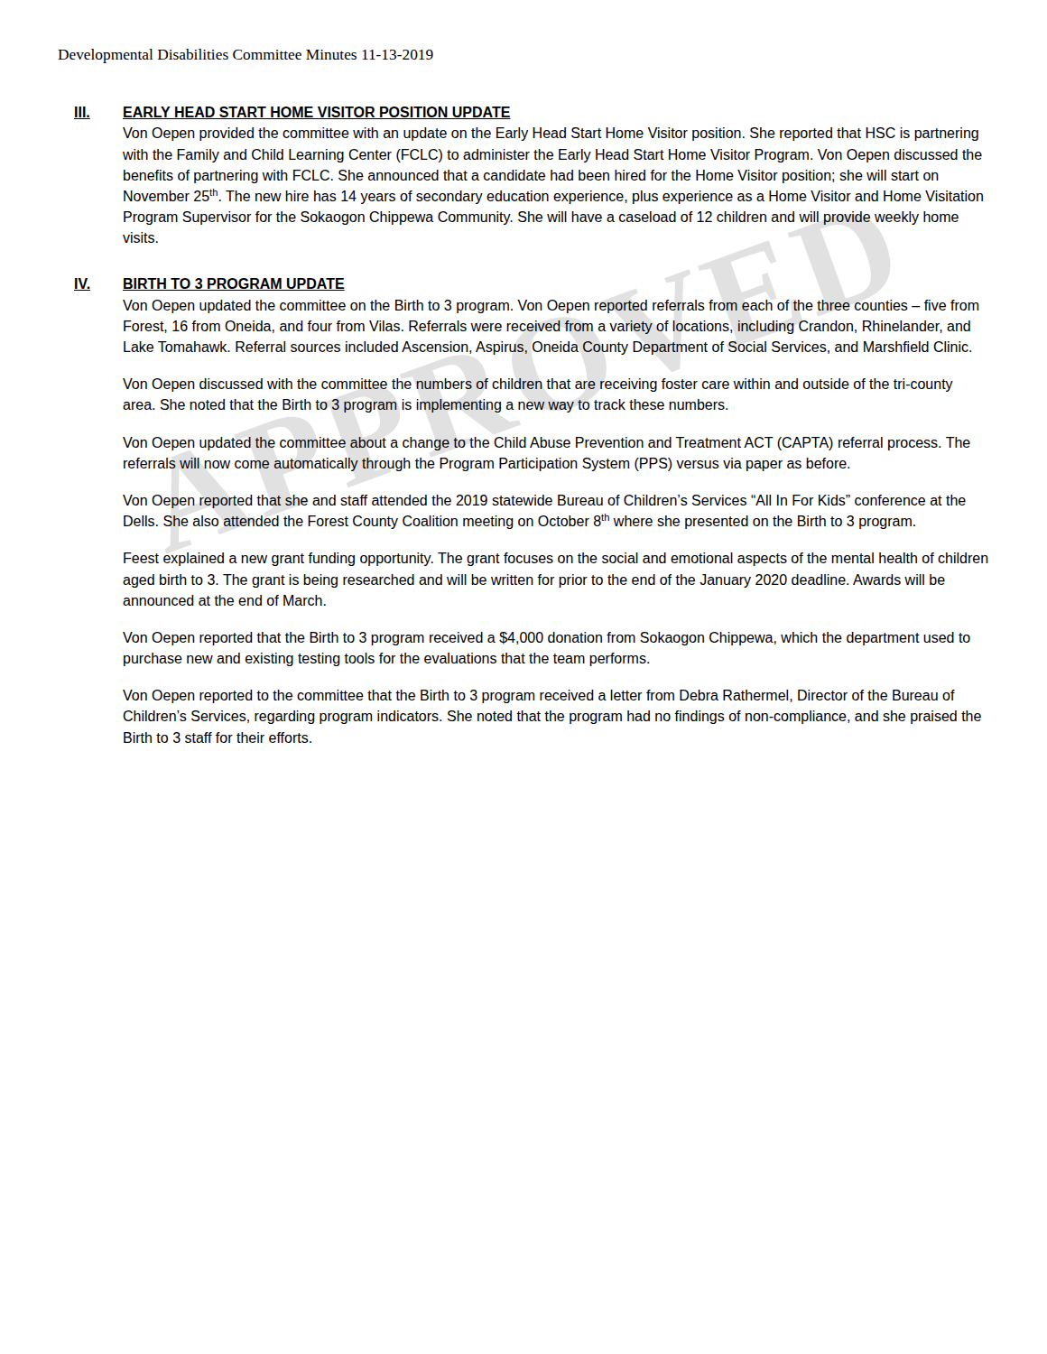APPROVED
Developmental Disabilities Committee Minutes 11-13-2019
III.
EARLY HEAD START HOME VISITOR POSITION UPDATE
Von Oepen provided the committee with an update on the Early Head Start Home Visitor position. She reported that HSC is partnering with the Family and Child Learning Center (FCLC) to administer the Early Head Start Home Visitor Program. Von Oepen discussed the benefits of partnering with FCLC. She announced that a candidate had been hired for the Home Visitor position; she will start on November 25th. The new hire has 14 years of secondary education experience, plus experience as a Home Visitor and Home Visitation Program Supervisor for the Sokaogon Chippewa Community. She will have a caseload of 12 children and will provide weekly home visits.
IV.
BIRTH TO 3 PROGRAM UPDATE
Von Oepen updated the committee on the Birth to 3 program. Von Oepen reported referrals from each of the three counties – five from Forest, 16 from Oneida, and four from Vilas. Referrals were received from a variety of locations, including Crandon, Rhinelander, and Lake Tomahawk. Referral sources included Ascension, Aspirus, Oneida County Department of Social Services, and Marshfield Clinic.
Von Oepen discussed with the committee the numbers of children that are receiving foster care within and outside of the tri-county area. She noted that the Birth to 3 program is implementing a new way to track these numbers.
Von Oepen updated the committee about a change to the Child Abuse Prevention and Treatment ACT (CAPTA) referral process. The referrals will now come automatically through the Program Participation System (PPS) versus via paper as before.
Von Oepen reported that she and staff attended the 2019 statewide Bureau of Children’s Services “All In For Kids” conference at the Dells. She also attended the Forest County Coalition meeting on October 8th where she presented on the Birth to 3 program.
Feest explained a new grant funding opportunity. The grant focuses on the social and emotional aspects of the mental health of children aged birth to 3. The grant is being researched and will be written for prior to the end of the January 2020 deadline. Awards will be announced at the end of March.
Von Oepen reported that the Birth to 3 program received a $4,000 donation from Sokaogon Chippewa, which the department used to purchase new and existing testing tools for the evaluations that the team performs.
Von Oepen reported to the committee that the Birth to 3 program received a letter from Debra Rathermel, Director of the Bureau of Children’s Services, regarding program indicators. She noted that the program had no findings of non-compliance, and she praised the Birth to 3 staff for their efforts.